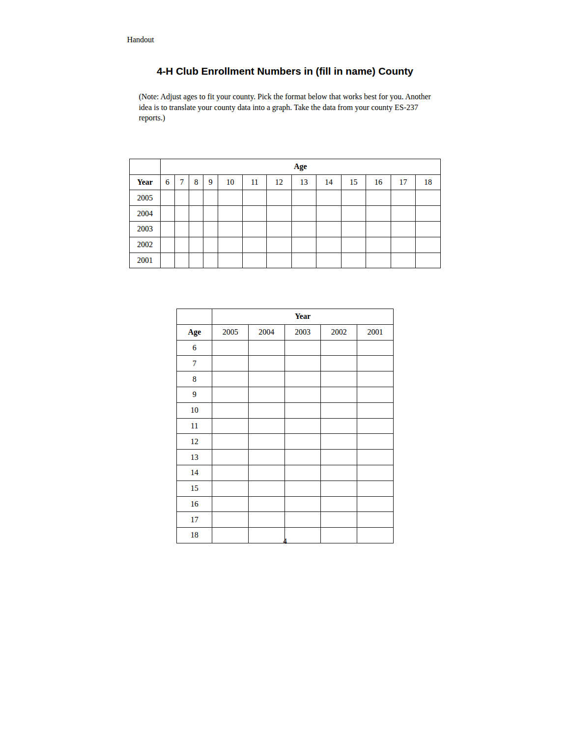Handout
4-H Club Enrollment Numbers in (fill in name) County
(Note: Adjust ages to fit your county. Pick the format below that works best for you. Another idea is to translate your county data into a graph. Take the data from your county ES-237 reports.)
| | Age |
| --- | --- |
| Year | 6 | 7 | 8 | 9 | 10 | 11 | 12 | 13 | 14 | 15 | 16 | 17 | 18 |
| 2005 | | | | | | | | | | | | | |
| 2004 | | | | | | | | | | | | | |
| 2003 | | | | | | | | | | | | | |
| 2002 | | | | | | | | | | | | | |
| 2001 | | | | | | | | | | | | | |
| | Year |
| --- | --- |
| Age | 2005 | 2004 | 2003 | 2002 | 2001 |
| 6 | | | | | |
| 7 | | | | | |
| 8 | | | | | |
| 9 | | | | | |
| 10 | | | | | |
| 11 | | | | | |
| 12 | | | | | |
| 13 | | | | | |
| 14 | | | | | |
| 15 | | | | | |
| 16 | | | | | |
| 17 | | | | | |
| 18 | | | | | |
4